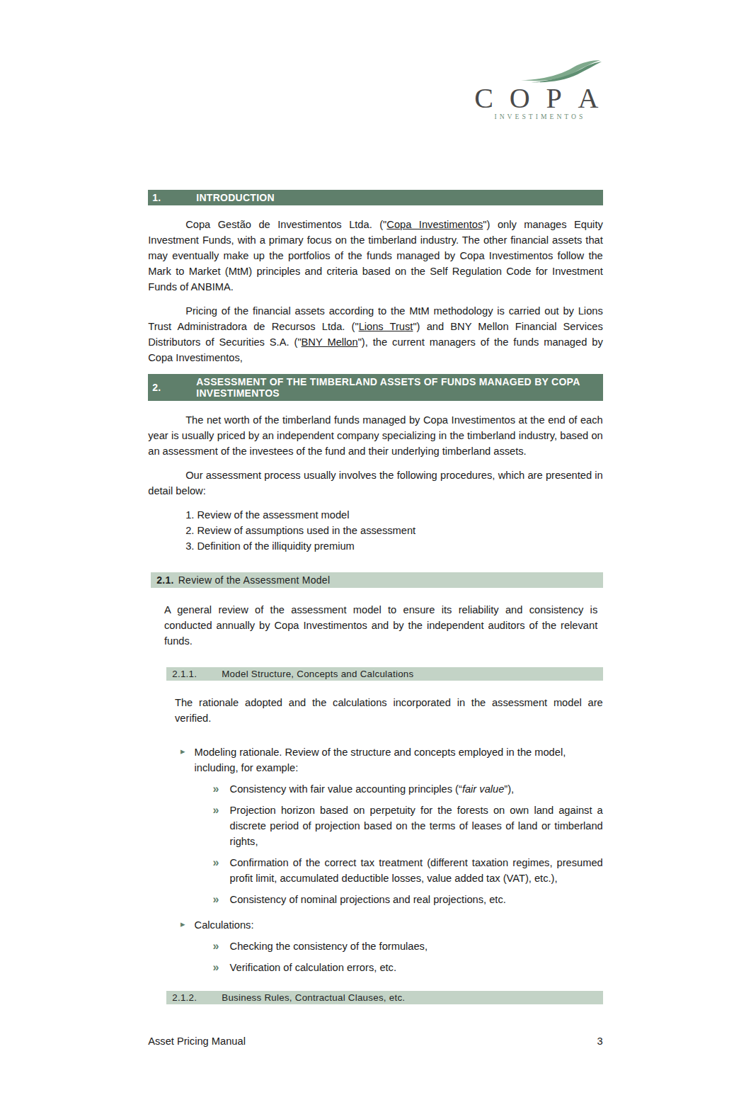C O P A
INVESTIMENTOS
1. INTRODUCTION
Copa Gestão de Investimentos Ltda. ("Copa Investimentos") only manages Equity Investment Funds, with a primary focus on the timberland industry. The other financial assets that may eventually make up the portfolios of the funds managed by Copa Investimentos follow the Mark to Market (MtM) principles and criteria based on the Self Regulation Code for Investment Funds of ANBIMA.
Pricing of the financial assets according to the MtM methodology is carried out by Lions Trust Administradora de Recursos Ltda. ("Lions Trust") and BNY Mellon Financial Services Distributors of Securities S.A. ("BNY Mellon"), the current managers of the funds managed by Copa Investimentos,
2. ASSESSMENT OF THE TIMBERLAND ASSETS OF FUNDS MANAGED BY COPA INVESTIMENTOS
The net worth of the timberland funds managed by Copa Investimentos at the end of each year is usually priced by an independent company specializing in the timberland industry, based on an assessment of the investees of the fund and their underlying timberland assets.
Our assessment process usually involves the following procedures, which are presented in detail below:
1. Review of the assessment model
2. Review of assumptions used in the assessment
3. Definition of the illiquidity premium
2.1. Review of the Assessment Model
A general review of the assessment model to ensure its reliability and consistency is conducted annually by Copa Investimentos and by the independent auditors of the relevant funds.
2.1.1. Model Structure, Concepts and Calculations
The rationale adopted and the calculations incorporated in the assessment model are verified.
Modeling rationale. Review of the structure and concepts employed in the model, including, for example:
Consistency with fair value accounting principles (“fair value”),
Projection horizon based on perpetuity for the forests on own land against a discrete period of projection based on the terms of leases of land or timberland rights,
Confirmation of the correct tax treatment (different taxation regimes, presumed profit limit, accumulated deductible losses, value added tax (VAT), etc.),
Consistency of nominal projections and real projections, etc.
Calculations:
Checking the consistency of the formulaes,
Verification of calculation errors, etc.
2.1.2. Business Rules, Contractual Clauses, etc.
Asset Pricing Manual
3